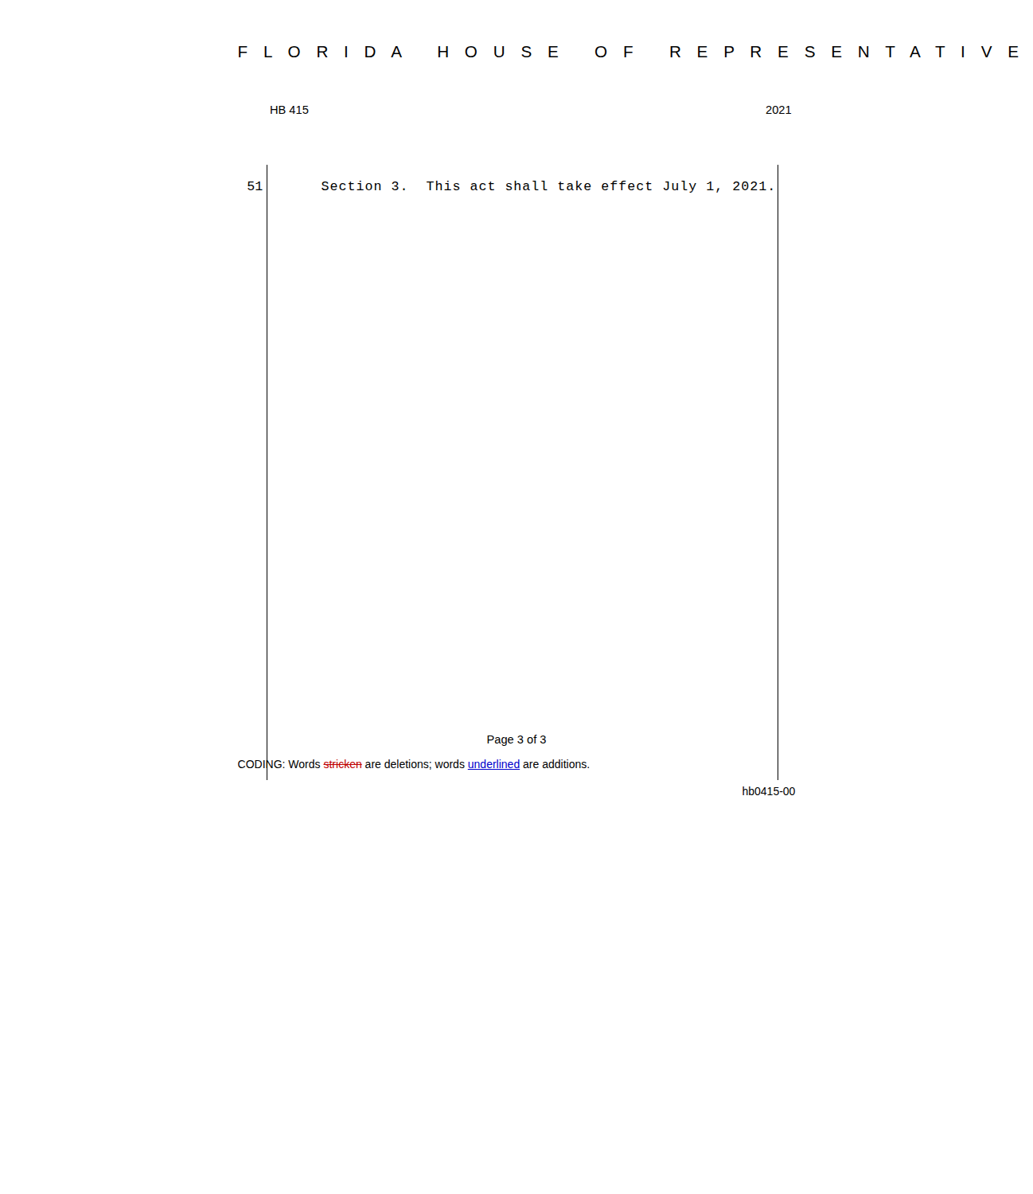F L O R I D A H O U S E O F R E P R E S E N T A T I V E S
HB 415 2021
51
Section 3. This act shall take effect July 1, 2021.
Page 3 of 3
CODING: Words stricken are deletions; words underlined are additions.
hb0415-00